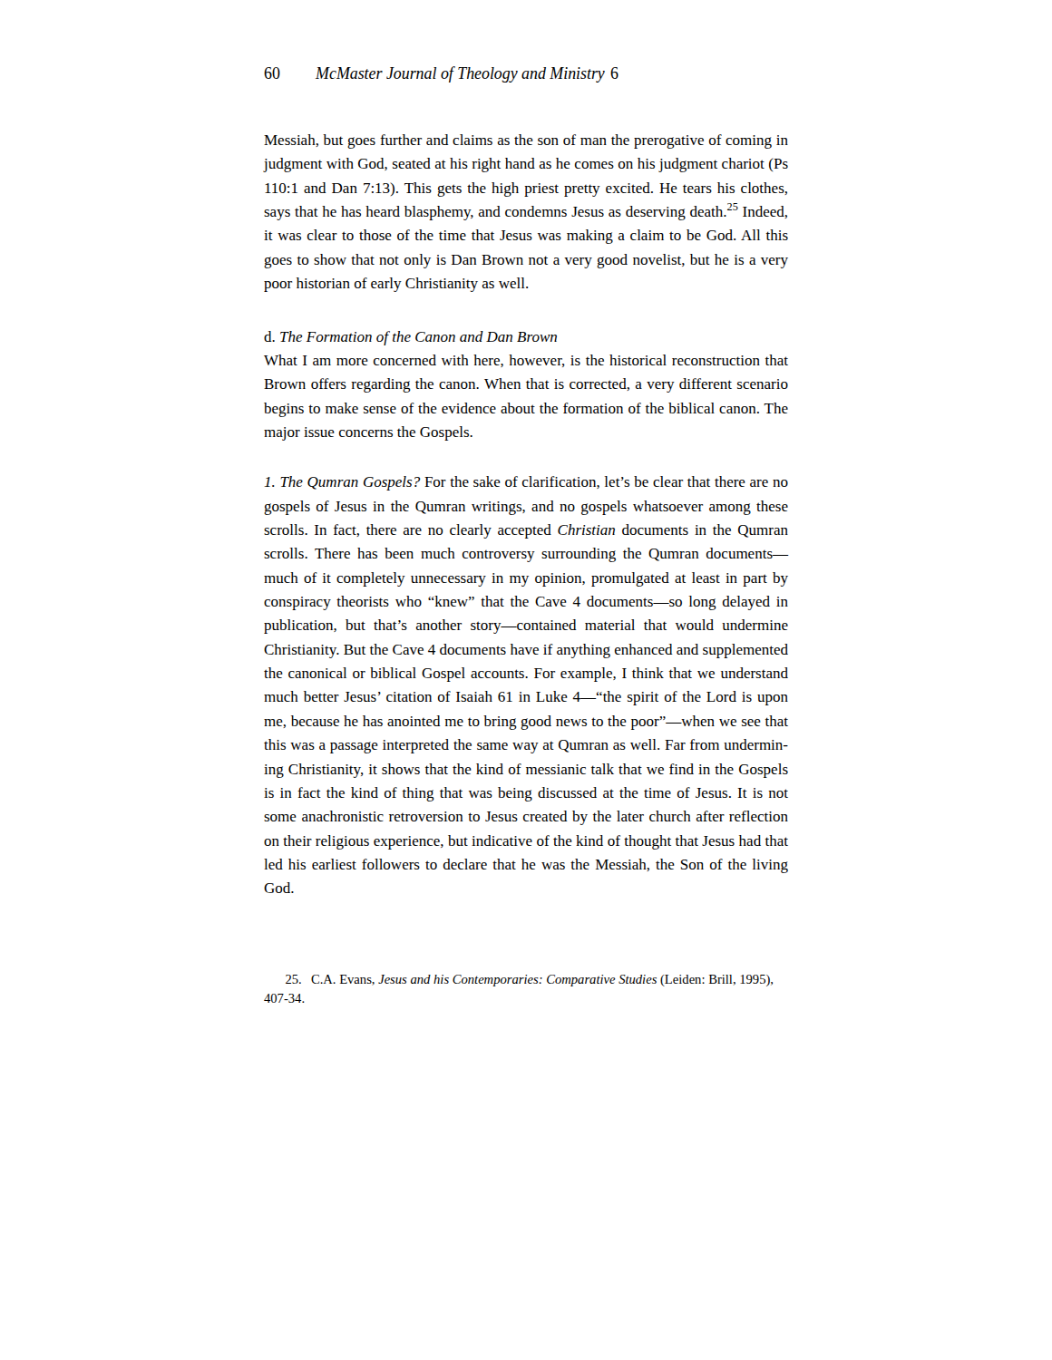60 McMaster Journal of Theology and Ministry6
Messiah, but goes further and claims as the son of man the prerogative of coming in judgment with God, seated at his right hand as he comes on his judgment chariot (Ps 110:1 and Dan 7:13). This gets the high priest pretty excited. He tears his clothes, says that he has heard blasphemy, and condemns Jesus as deserving death.25 Indeed, it was clear to those of the time that Jesus was making a claim to be God. All this goes to show that not only is Dan Brown not a very good novelist, but he is a very poor historian of early Christianity as well.
d. The Formation of the Canon and Dan Brown
What I am more concerned with here, however, is the historical reconstruction that Brown offers regarding the canon. When that is corrected, a very different scenario begins to make sense of the evidence about the formation of the biblical canon. The major issue concerns the Gospels.
1. The Qumran Gospels? For the sake of clarification, let’s be clear that there are no gospels of Jesus in the Qumran writings, and no gospels whatsoever among these scrolls. In fact, there are no clearly accepted Christian documents in the Qumran scrolls. There has been much controversy surrounding the Qumran documents—much of it completely unnecessary in my opinion, promulgated at least in part by conspiracy theorists who “knew” that the Cave 4 documents—so long delayed in publication, but that’s another story—contained material that would undermine Christianity. But the Cave 4 documents have if anything enhanced and supplemented the canonical or biblical Gospel accounts. For example, I think that we understand much better Jesus’ citation of Isaiah 61 in Luke 4—“the spirit of the Lord is upon me, because he has anointed me to bring good news to the poor”—when we see that this was a passage interpreted the same way at Qumran as well. Far from undermining Christianity, it shows that the kind of messianic talk that we find in the Gospels is in fact the kind of thing that was being discussed at the time of Jesus. It is not some anachronistic retroversion to Jesus created by the later church after reflection on their religious experience, but indicative of the kind of thought that Jesus had that led his earliest followers to declare that he was the Messiah, the Son of the living God.
25. C.A. Evans, Jesus and his Contemporaries: Comparative Studies (Leiden: Brill, 1995), 407-34.